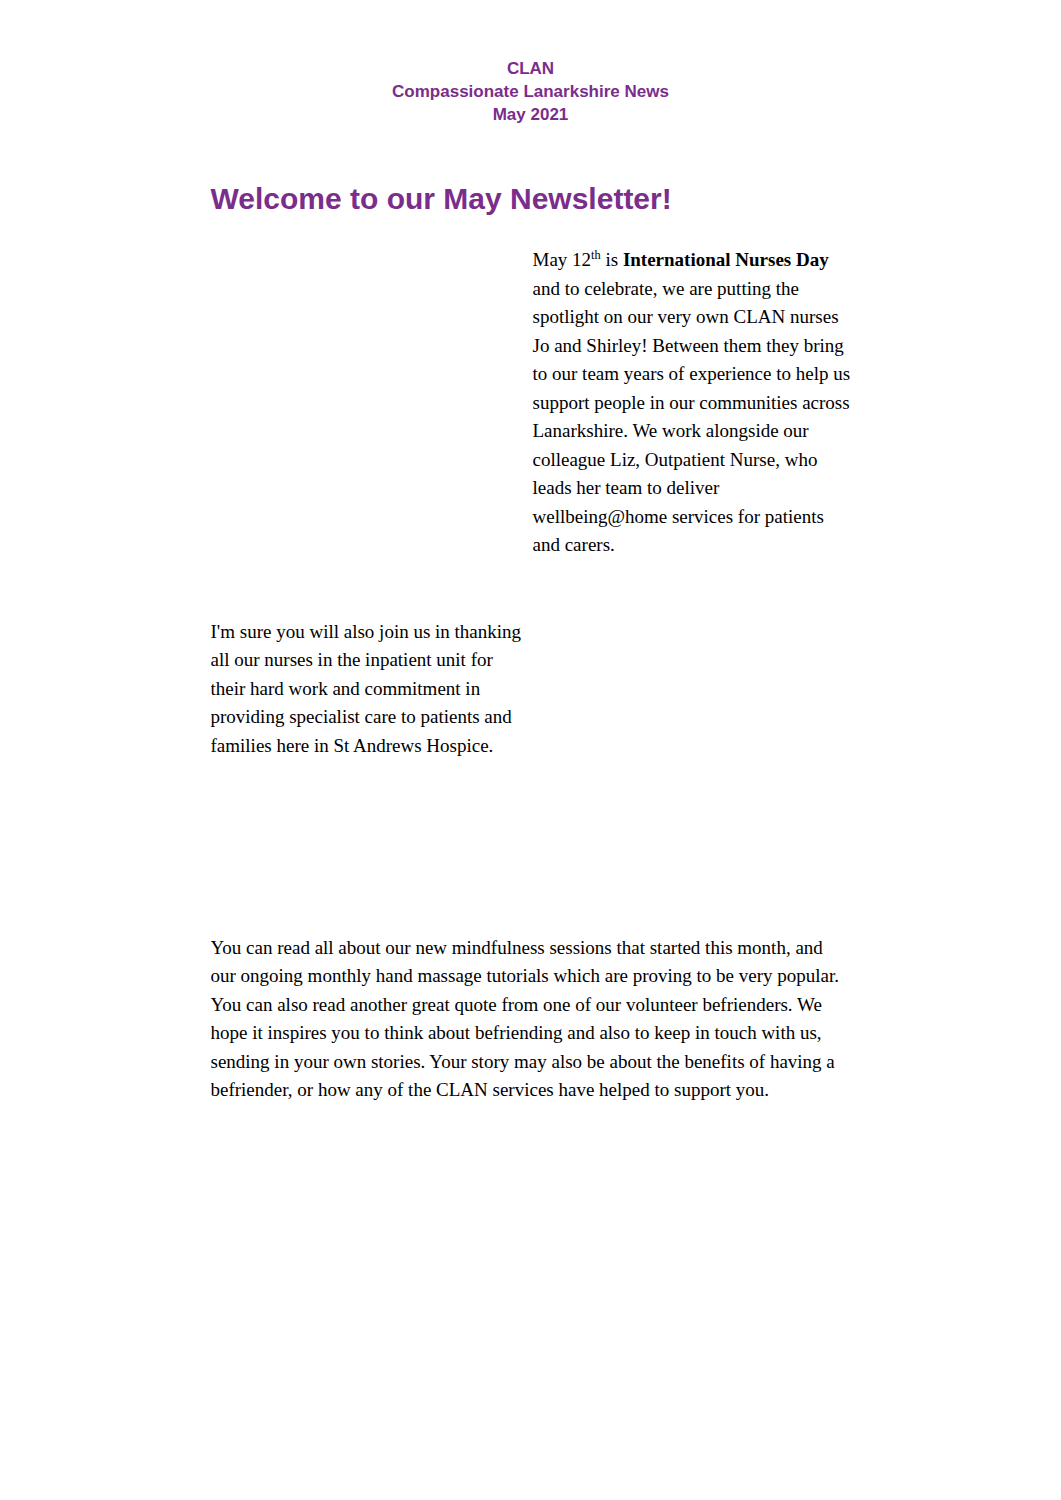CLAN
Compassionate Lanarkshire News
May 2021
Welcome to our May Newsletter!
May 12th is International Nurses Day and to celebrate, we are putting the spotlight on our very own CLAN nurses Jo and Shirley! Between them they bring to our team years of experience to help us support people in our communities across Lanarkshire. We work alongside our colleague Liz, Outpatient Nurse, who leads her team to deliver wellbeing@home services for patients and carers.
I'm sure you will also join us in thanking all our nurses in the inpatient unit for their hard work and commitment in providing specialist care to patients and families here in St Andrews Hospice.
You can read all about our new mindfulness sessions that started this month, and our ongoing monthly hand massage tutorials which are proving to be very popular. You can also read another great quote from one of our volunteer befrienders. We hope it inspires you to think about befriending and also to keep in touch with us, sending in your own stories. Your story may also be about the benefits of having a befriender, or how any of the CLAN services have helped to support you.